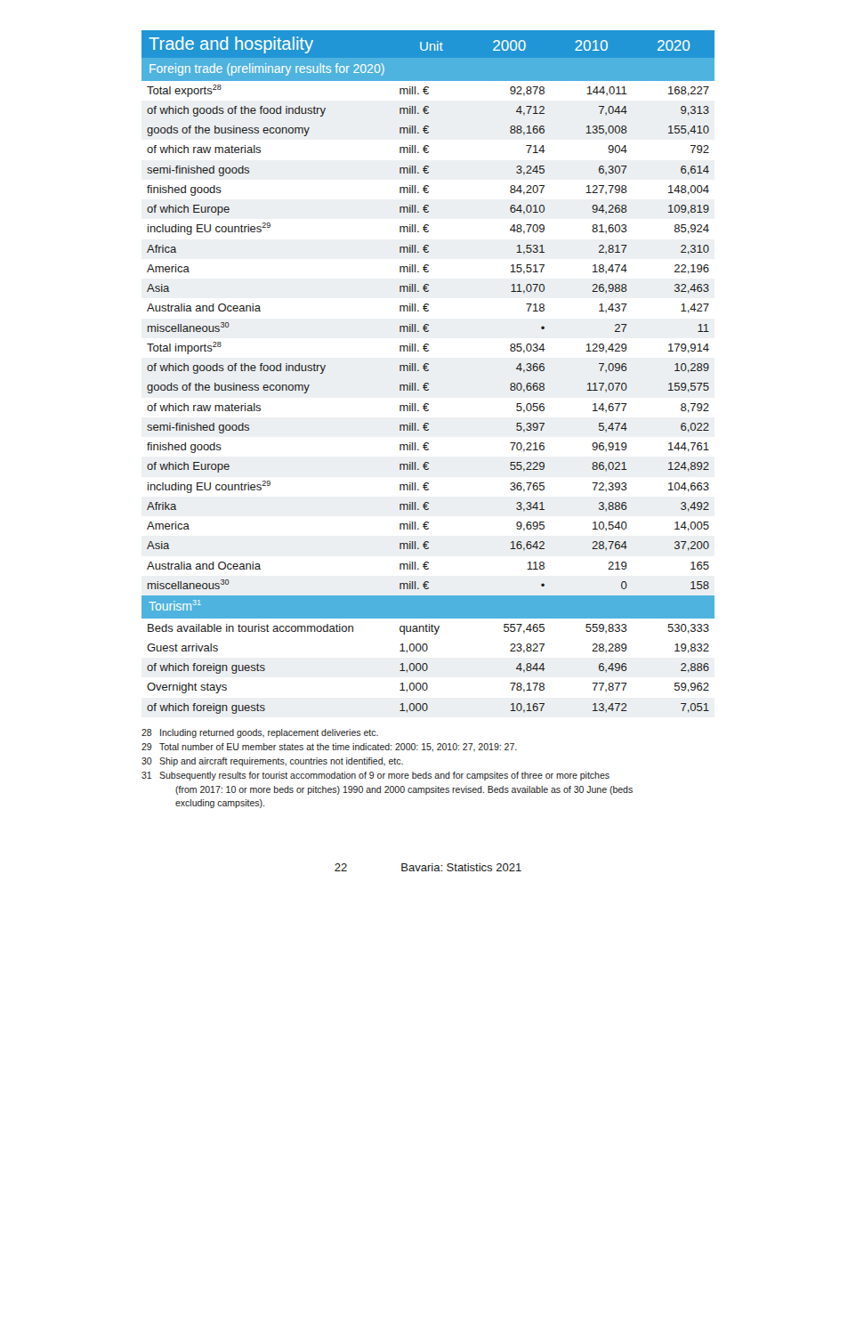| Trade and hospitality | Unit | 2000 | 2010 | 2020 |
| --- | --- | --- | --- | --- |
| Foreign trade (preliminary results for 2020) |
| Total exports 28 | mill. € | 92,878 | 144,011 | 168,227 |
| of which goods of the food industry | mill. € | 4,712 | 7,044 | 9,313 |
| goods of the business economy | mill. € | 88,166 | 135,008 | 155,410 |
| of which raw materials | mill. € | 714 | 904 | 792 |
| semi-finished goods | mill. € | 3,245 | 6,307 | 6,614 |
| finished goods | mill. € | 84,207 | 127,798 | 148,004 |
| of which Europe | mill. € | 64,010 | 94,268 | 109,819 |
| including EU countries 29 | mill. € | 48,709 | 81,603 | 85,924 |
| Africa | mill. € | 1,531 | 2,817 | 2,310 |
| America | mill. € | 15,517 | 18,474 | 22,196 |
| Asia | mill. € | 11,070 | 26,988 | 32,463 |
| Australia and Oceania | mill. € | 718 | 1,437 | 1,427 |
| miscellaneous 30 | mill. € | • | 27 | 11 |
| Total imports 28 | mill. € | 85,034 | 129,429 | 179,914 |
| of which goods of the food industry | mill. € | 4,366 | 7,096 | 10,289 |
| goods of the business economy | mill. € | 80,668 | 117,070 | 159,575 |
| of which raw materials | mill. € | 5,056 | 14,677 | 8,792 |
| semi-finished goods | mill. € | 5,397 | 5,474 | 6,022 |
| finished goods | mill. € | 70,216 | 96,919 | 144,761 |
| of which Europe | mill. € | 55,229 | 86,021 | 124,892 |
| including EU countries 29 | mill. € | 36,765 | 72,393 | 104,663 |
| Afrika | mill. € | 3,341 | 3,886 | 3,492 |
| America | mill. € | 9,695 | 10,540 | 14,005 |
| Asia | mill. € | 16,642 | 28,764 | 37,200 |
| Australia and Oceania | mill. € | 118 | 219 | 165 |
| miscellaneous 30 | mill. € | • | 0 | 158 |
| Tourism 31 |
| Beds available in tourist accommodation | quantity | 557,465 | 559,833 | 530,333 |
| Guest arrivals | 1,000 | 23,827 | 28,289 | 19,832 |
| of which foreign guests | 1,000 | 4,844 | 6,496 | 2,886 |
| Overnight stays | 1,000 | 78,178 | 77,877 | 59,962 |
| of which foreign guests | 1,000 | 10,167 | 13,472 | 7,051 |
28 Including returned goods, replacement deliveries etc.
29 Total number of EU member states at the time indicated: 2000: 15, 2010: 27, 2019: 27.
30 Ship and aircraft requirements, countries not identified, etc.
31 Subsequently results for tourist accommodation of 9 or more beds and for campsites of three or more pitches (from 2017: 10 or more beds or pitches) 1990 and 2000 campsites revised. Beds available as of 30 June (beds excluding campsites).
22 Bavaria: Statistics 2021